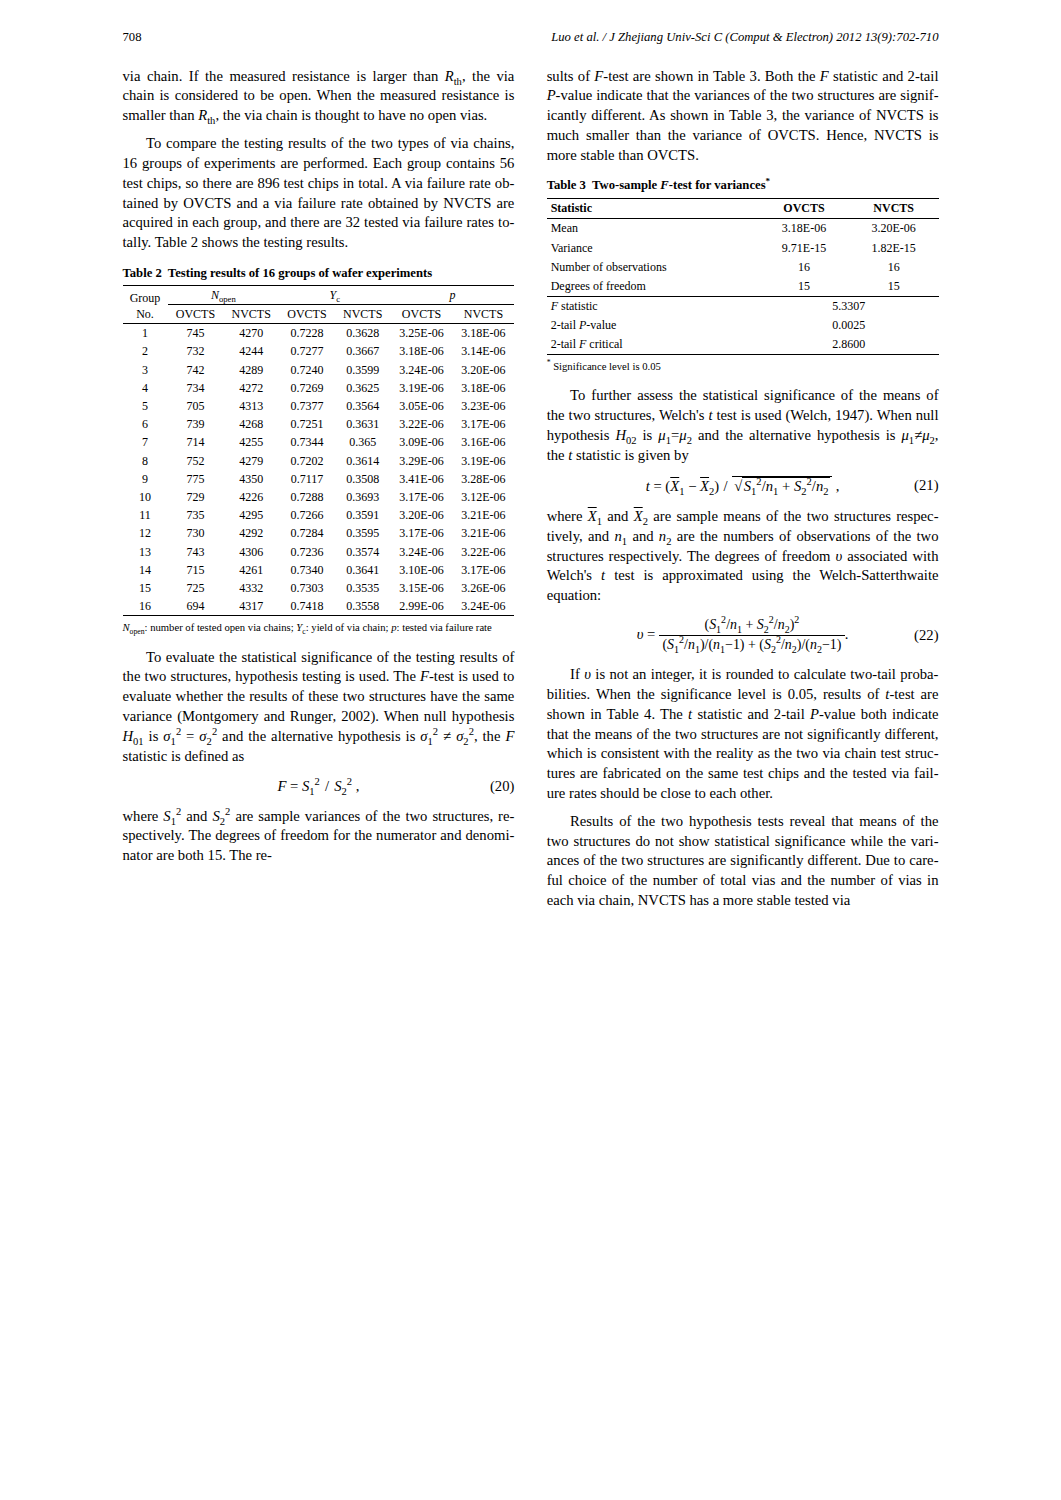708 Luo et al. / J Zhejiang Univ-Sci C (Comput & Electron) 2012 13(9):702-710
via chain. If the measured resistance is larger than Rth, the via chain is considered to be open. When the measured resistance is smaller than Rth, the via chain is thought to have no open vias.
To compare the testing results of the two types of via chains, 16 groups of experiments are performed. Each group contains 56 test chips, so there are 896 test chips in total. A via failure rate obtained by OVCTS and a via failure rate obtained by NVCTS are acquired in each group, and there are 32 tested via failure rates totally. Table 2 shows the testing results.
Table 2 Testing results of 16 groups of wafer experiments
| Group No. | N open | Y c | p |
| --- | --- | --- | --- |
| OVCTS | NVCTS | OVCTS | NVCTS | OVCTS | NVCTS |
| 1 | 745 | 4270 | 0.7228 | 0.3628 | 3.25E-06 | 3.18E-06 |
| 2 | 732 | 4244 | 0.7277 | 0.3667 | 3.18E-06 | 3.14E-06 |
| 3 | 742 | 4289 | 0.7240 | 0.3599 | 3.24E-06 | 3.20E-06 |
| 4 | 734 | 4272 | 0.7269 | 0.3625 | 3.19E-06 | 3.18E-06 |
| 5 | 705 | 4313 | 0.7377 | 0.3564 | 3.05E-06 | 3.23E-06 |
| 6 | 739 | 4268 | 0.7251 | 0.3631 | 3.22E-06 | 3.17E-06 |
| 7 | 714 | 4255 | 0.7344 | 0.365 | 3.09E-06 | 3.16E-06 |
| 8 | 752 | 4279 | 0.7202 | 0.3614 | 3.29E-06 | 3.19E-06 |
| 9 | 775 | 4350 | 0.7117 | 0.3508 | 3.41E-06 | 3.28E-06 |
| 10 | 729 | 4226 | 0.7288 | 0.3693 | 3.17E-06 | 3.12E-06 |
| 11 | 735 | 4295 | 0.7266 | 0.3591 | 3.20E-06 | 3.21E-06 |
| 12 | 730 | 4292 | 0.7284 | 0.3595 | 3.17E-06 | 3.21E-06 |
| 13 | 743 | 4306 | 0.7236 | 0.3574 | 3.24E-06 | 3.22E-06 |
| 14 | 715 | 4261 | 0.7340 | 0.3641 | 3.10E-06 | 3.17E-06 |
| 15 | 725 | 4332 | 0.7303 | 0.3535 | 3.15E-06 | 3.26E-06 |
| 16 | 694 | 4317 | 0.7418 | 0.3558 | 2.99E-06 | 3.24E-06 |
Nopen: number of tested open via chains; Yc: yield of via chain; p: tested via failure rate
To evaluate the statistical significance of the testing results of the two structures, hypothesis testing is used. The F-test is used to evaluate whether the results of these two structures have the same variance (Montgomery and Runger, 2002). When null hypothesis H01 is σ12 = σ22 and the alternative hypothesis is σ12 ≠ σ22, the F statistic is defined as
F = S12 / S22 , (20)
where S12 and S22 are sample variances of the two structures, respectively. The degrees of freedom for the numerator and denominator are both 15. The re-
sults of F-test are shown in Table 3. Both the F statistic and 2-tail P-value indicate that the variances of the two structures are significantly different. As shown in Table 3, the variance of NVCTS is much smaller than the variance of OVCTS. Hence, NVCTS is more stable than OVCTS.
Table 3 Two-sample F -test for variances *
| Statistic | OVCTS | NVCTS |
| --- | --- | --- |
| Mean | 3.18E-06 | 3.20E-06 |
| Variance | 9.71E-15 | 1.82E-15 |
| Number of observations | 16 | 16 |
| Degrees of freedom | 15 | 15 |
| F statistic | 5.3307 |
| 2-tail P -value | 0.0025 |
| 2-tail F critical | 2.8600 |
* Significance level is 0.05
To further assess the statistical significance of the means of the two structures, Welch's t test is used (Welch, 1947). When null hypothesis H02 is μ1=μ2 and the alternative hypothesis is μ1≠μ2, the t statistic is given by
t = (X1 − X2) / √S12/n1 + S22/n2 , (21)
where X1 and X2 are sample means of the two structures respectively, and n1 and n2 are the numbers of observations of the two structures respectively. The degrees of freedom υ associated with Welch's t test is approximated using the Welch-Satterthwaite equation:
υ = (S12/n1 + S22/n2)2 (S12/n1)/(n1−1) + (S22/n2)/(n2−1) . (22)
If υ is not an integer, it is rounded to calculate two-tail probabilities. When the significance level is 0.05, results of t-test are shown in Table 4. The t statistic and 2-tail P-value both indicate that the means of the two structures are not significantly different, which is consistent with the reality as the two via chain test structures are fabricated on the same test chips and the tested via failure rates should be close to each other.
Results of the two hypothesis tests reveal that means of the two structures do not show statistical significance while the variances of the two structures are significantly different. Due to careful choice of the number of total vias and the number of vias in each via chain, NVCTS has a more stable tested via